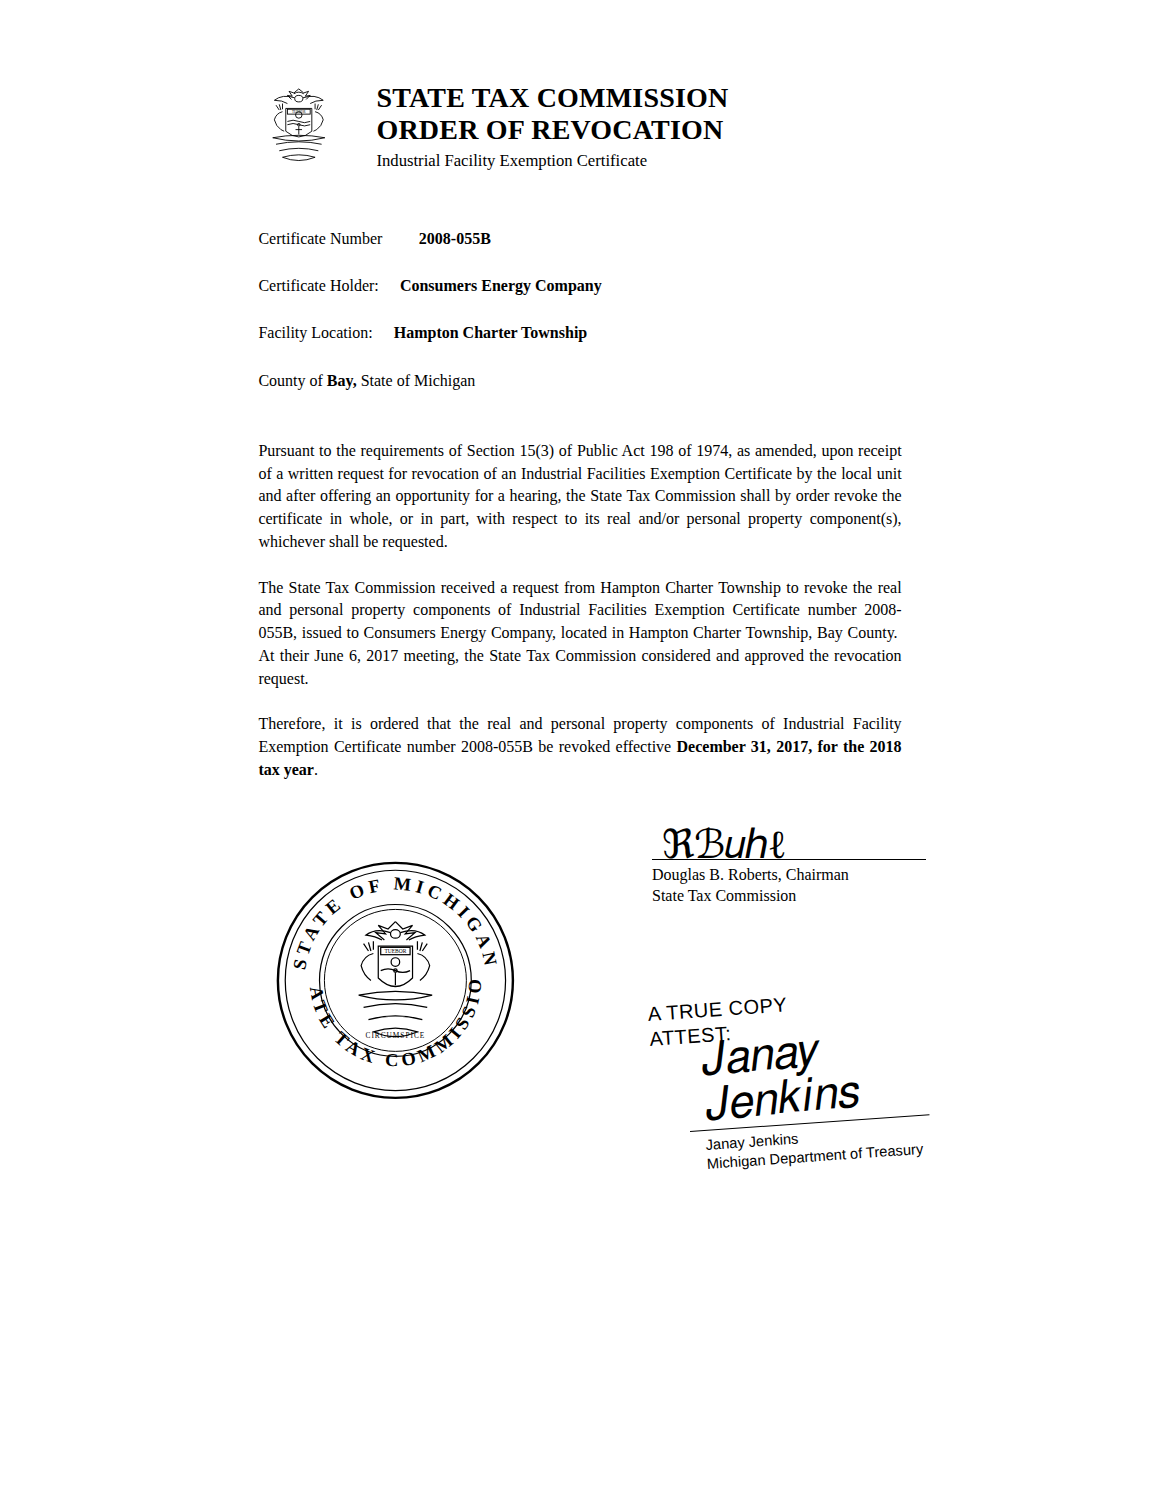TUEBOR
STATE TAX COMMISSION
ORDER OF REVOCATION
Industrial Facility Exemption Certificate
Certificate Number 2008-055B
Certificate Holder: Consumers Energy Company
Facility Location: Hampton Charter Township
County of Bay, State of Michigan
Pursuant to the requirements of Section 15(3) of Public Act 198 of 1974, as amended, upon receipt of a written request for revocation of an Industrial Facilities Exemption Certificate by the local unit and after offering an opportunity for a hearing, the State Tax Commission shall by order revoke the certificate in whole, or in part, with respect to its real and/or personal property component(s), whichever shall be requested.
The State Tax Commission received a request from Hampton Charter Township to revoke the real and personal property components of Industrial Facilities Exemption Certificate number 2008-055B, issued to Consumers Energy Company, located in Hampton Charter Township, Bay County. At their June 6, 2017 meeting, the State Tax Commission considered and approved the revocation request.
Therefore, it is ordered that the real and personal property components of Industrial Facility Exemption Certificate number 2008-055B be revoked effective December 31, 2017, for the 2018 tax year.
STATE OF MICHIGAN STATE TAX COMMISSION TUEBOR CIRCUMSPICE
ℜℬ𝑢ℎℓ
Douglas B. Roberts, Chairman
State Tax Commission
A TRUE COPY
ATTEST:
𝐽𝑎𝑛𝑎𝑦 𝐽𝑒𝑛𝑘𝑖𝑛𝑠
Janay Jenkins
Michigan Department of Treasury